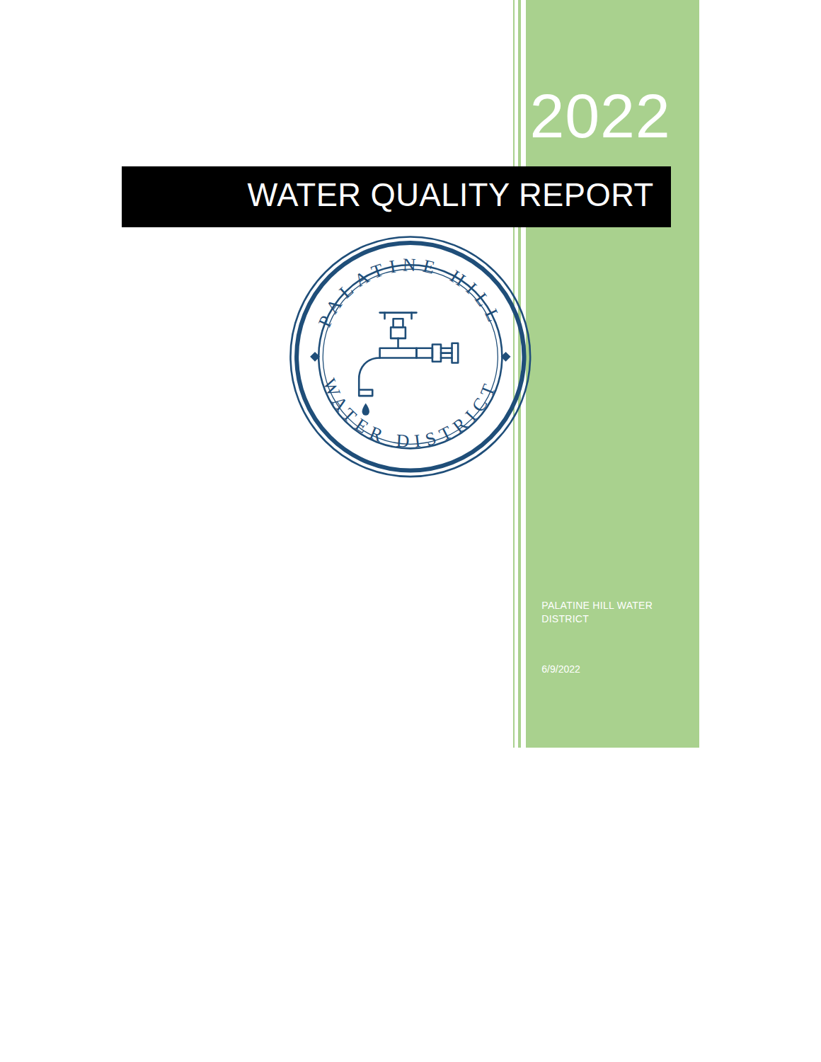2022
WATER QUALITY REPORT
Palatine Hill Water District seal PALATINE HILL WATER DISTRICT
PALATINE HILL WATER DISTRICT
6/9/2022